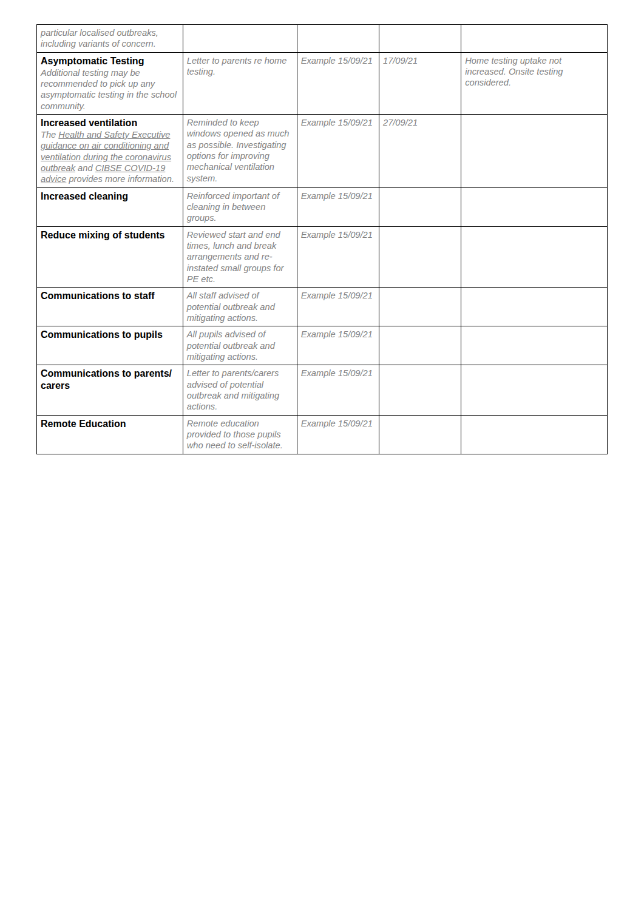| particular localised outbreaks, including variants of concern. | | | | |
| Asymptomatic Testing Additional testing may be recommended to pick up any asymptomatic testing in the school community. | Letter to parents re home testing. | Example 15/09/21 | 17/09/21 | Home testing uptake not increased. Onsite testing considered. |
| Increased ventilation The Health and Safety Executive guidance on air conditioning and ventilation during the coronavirus outbreak and CIBSE COVID-19 advice provides more information. | Reminded to keep windows opened as much as possible. Investigating options for improving mechanical ventilation system. | Example 15/09/21 | 27/09/21 | |
| Increased cleaning | Reinforced important of cleaning in between groups. | Example 15/09/21 | | |
| Reduce mixing of students | Reviewed start and end times, lunch and break arrangements and re-instated small groups for PE etc. | Example 15/09/21 | | |
| Communications to staff | All staff advised of potential outbreak and mitigating actions. | Example 15/09/21 | | |
| Communications to pupils | All pupils advised of potential outbreak and mitigating actions. | Example 15/09/21 | | |
| Communications to parents/ carers | Letter to parents/carers advised of potential outbreak and mitigating actions. | Example 15/09/21 | | |
| Remote Education | Remote education provided to those pupils who need to self-isolate. | Example 15/09/21 | | |